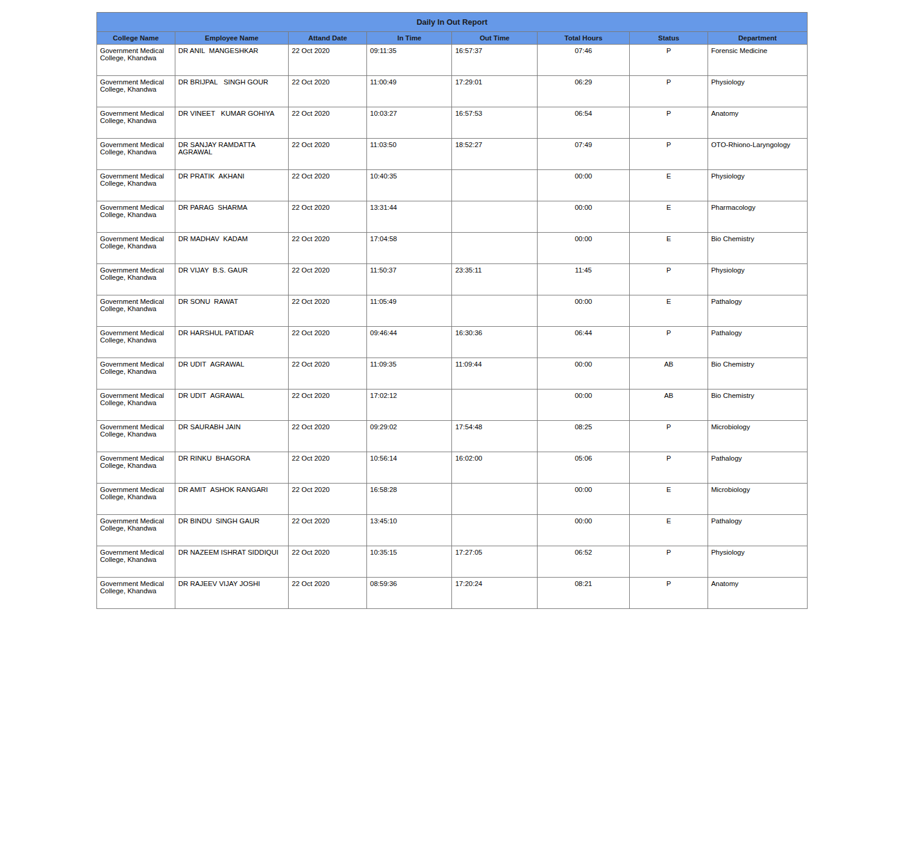Daily In Out Report
| College Name | Employee Name | Attand Date | In Time | Out Time | Total Hours | Status | Department |
| --- | --- | --- | --- | --- | --- | --- | --- |
| Government Medical College, Khandwa | DR ANIL MANGESHKAR | 22 Oct 2020 | 09:11:35 | 16:57:37 | 07:46 | P | Forensic Medicine |
| Government Medical College, Khandwa | DR BRIJPAL SINGH GOUR | 22 Oct 2020 | 11:00:49 | 17:29:01 | 06:29 | P | Physiology |
| Government Medical College, Khandwa | DR VINEET KUMAR GOHIYA | 22 Oct 2020 | 10:03:27 | 16:57:53 | 06:54 | P | Anatomy |
| Government Medical College, Khandwa | DR SANJAY RAMDATTA AGRAWAL | 22 Oct 2020 | 11:03:50 | 18:52:27 | 07:49 | P | OTO-Rhiono-Laryngology |
| Government Medical College, Khandwa | DR PRATIK AKHANI | 22 Oct 2020 | 10:40:35 | | 00:00 | E | Physiology |
| Government Medical College, Khandwa | DR PARAG SHARMA | 22 Oct 2020 | 13:31:44 | | 00:00 | E | Pharmacology |
| Government Medical College, Khandwa | DR MADHAV KADAM | 22 Oct 2020 | 17:04:58 | | 00:00 | E | Bio Chemistry |
| Government Medical College, Khandwa | DR VIJAY B.S. GAUR | 22 Oct 2020 | 11:50:37 | 23:35:11 | 11:45 | P | Physiology |
| Government Medical College, Khandwa | DR SONU RAWAT | 22 Oct 2020 | 11:05:49 | | 00:00 | E | Pathalogy |
| Government Medical College, Khandwa | DR HARSHUL PATIDAR | 22 Oct 2020 | 09:46:44 | 16:30:36 | 06:44 | P | Pathalogy |
| Government Medical College, Khandwa | DR UDIT AGRAWAL | 22 Oct 2020 | 11:09:35 | 11:09:44 | 00:00 | AB | Bio Chemistry |
| Government Medical College, Khandwa | DR UDIT AGRAWAL | 22 Oct 2020 | 17:02:12 | | 00:00 | AB | Bio Chemistry |
| Government Medical College, Khandwa | DR SAURABH JAIN | 22 Oct 2020 | 09:29:02 | 17:54:48 | 08:25 | P | Microbiology |
| Government Medical College, Khandwa | DR RINKU BHAGORA | 22 Oct 2020 | 10:56:14 | 16:02:00 | 05:06 | P | Pathalogy |
| Government Medical College, Khandwa | DR AMIT ASHOK RANGARI | 22 Oct 2020 | 16:58:28 | | 00:00 | E | Microbiology |
| Government Medical College, Khandwa | DR BINDU SINGH GAUR | 22 Oct 2020 | 13:45:10 | | 00:00 | E | Pathalogy |
| Government Medical College, Khandwa | DR NAZEEM ISHRAT SIDDIQUI | 22 Oct 2020 | 10:35:15 | 17:27:05 | 06:52 | P | Physiology |
| Government Medical College, Khandwa | DR RAJEEV VIJAY JOSHI | 22 Oct 2020 | 08:59:36 | 17:20:24 | 08:21 | P | Anatomy |